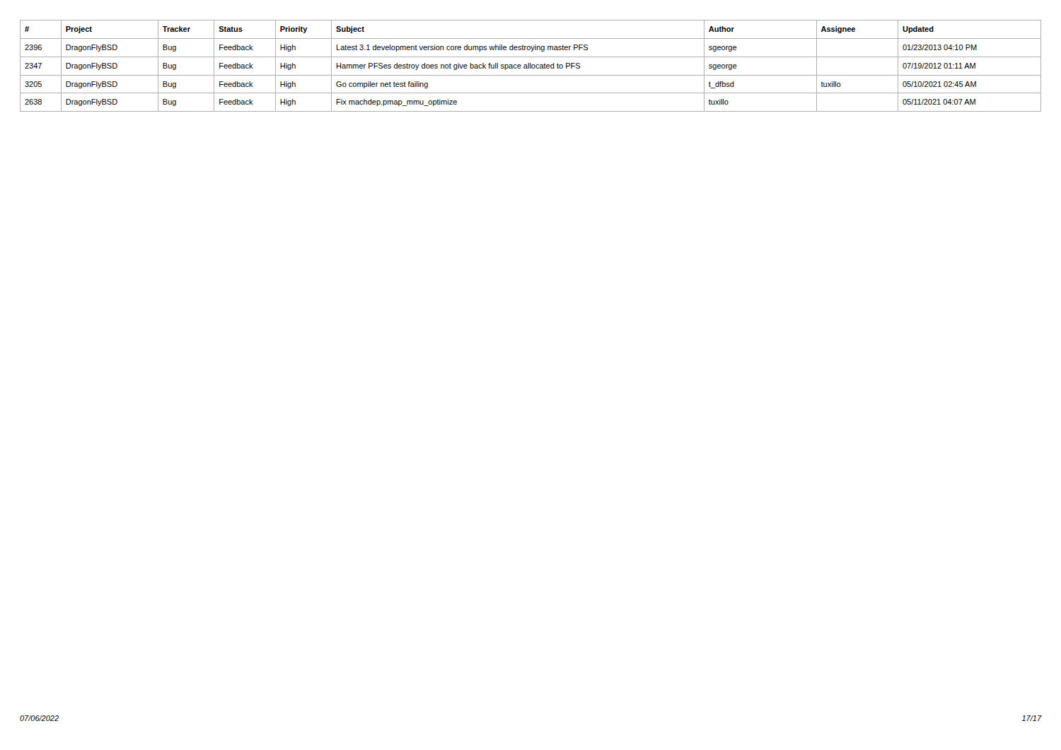| # | Project | Tracker | Status | Priority | Subject | Author | Assignee | Updated |
| --- | --- | --- | --- | --- | --- | --- | --- | --- |
| 2396 | DragonFlyBSD | Bug | Feedback | High | Latest 3.1 development version core dumps while destroying master PFS | sgeorge | | 01/23/2013 04:10 PM |
| 2347 | DragonFlyBSD | Bug | Feedback | High | Hammer PFSes destroy does not give back full space allocated to PFS | sgeorge | | 07/19/2012 01:11 AM |
| 3205 | DragonFlyBSD | Bug | Feedback | High | Go compiler net test failing | t_dfbsd | tuxillo | 05/10/2021 02:45 AM |
| 2638 | DragonFlyBSD | Bug | Feedback | High | Fix machdep.pmap_mmu_optimize | tuxillo | | 05/11/2021 04:07 AM |
07/06/2022 17/17